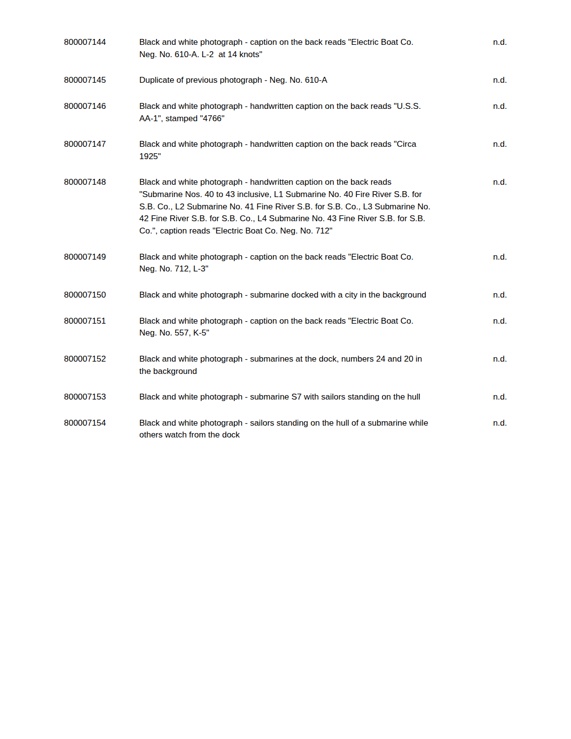| 800007144 | Black and white photograph - caption on the back reads "Electric Boat Co. Neg. No. 610-A. L-2 at 14 knots" | n.d. |
| 800007145 | Duplicate of previous photograph - Neg. No. 610-A | n.d. |
| 800007146 | Black and white photograph - handwritten caption on the back reads "U.S.S. AA-1", stamped "4766" | n.d. |
| 800007147 | Black and white photograph - handwritten caption on the back reads "Circa 1925" | n.d. |
| 800007148 | Black and white photograph - handwritten caption on the back reads "Submarine Nos. 40 to 43 inclusive, L1 Submarine No. 40 Fire River S.B. for S.B. Co., L2 Submarine No. 41 Fine River S.B. for S.B. Co., L3 Submarine No. 42 Fine River S.B. for S.B. Co., L4 Submarine No. 43 Fine River S.B. for S.B. Co.", caption reads "Electric Boat Co. Neg. No. 712" | n.d. |
| 800007149 | Black and white photograph - caption on the back reads "Electric Boat Co. Neg. No. 712, L-3" | n.d. |
| 800007150 | Black and white photograph - submarine docked with a city in the background | n.d. |
| 800007151 | Black and white photograph - caption on the back reads "Electric Boat Co. Neg. No. 557, K-5" | n.d. |
| 800007152 | Black and white photograph - submarines at the dock, numbers 24 and 20 in the background | n.d. |
| 800007153 | Black and white photograph - submarine S7 with sailors standing on the hull | n.d. |
| 800007154 | Black and white photograph - sailors standing on the hull of a submarine while others watch from the dock | n.d. |